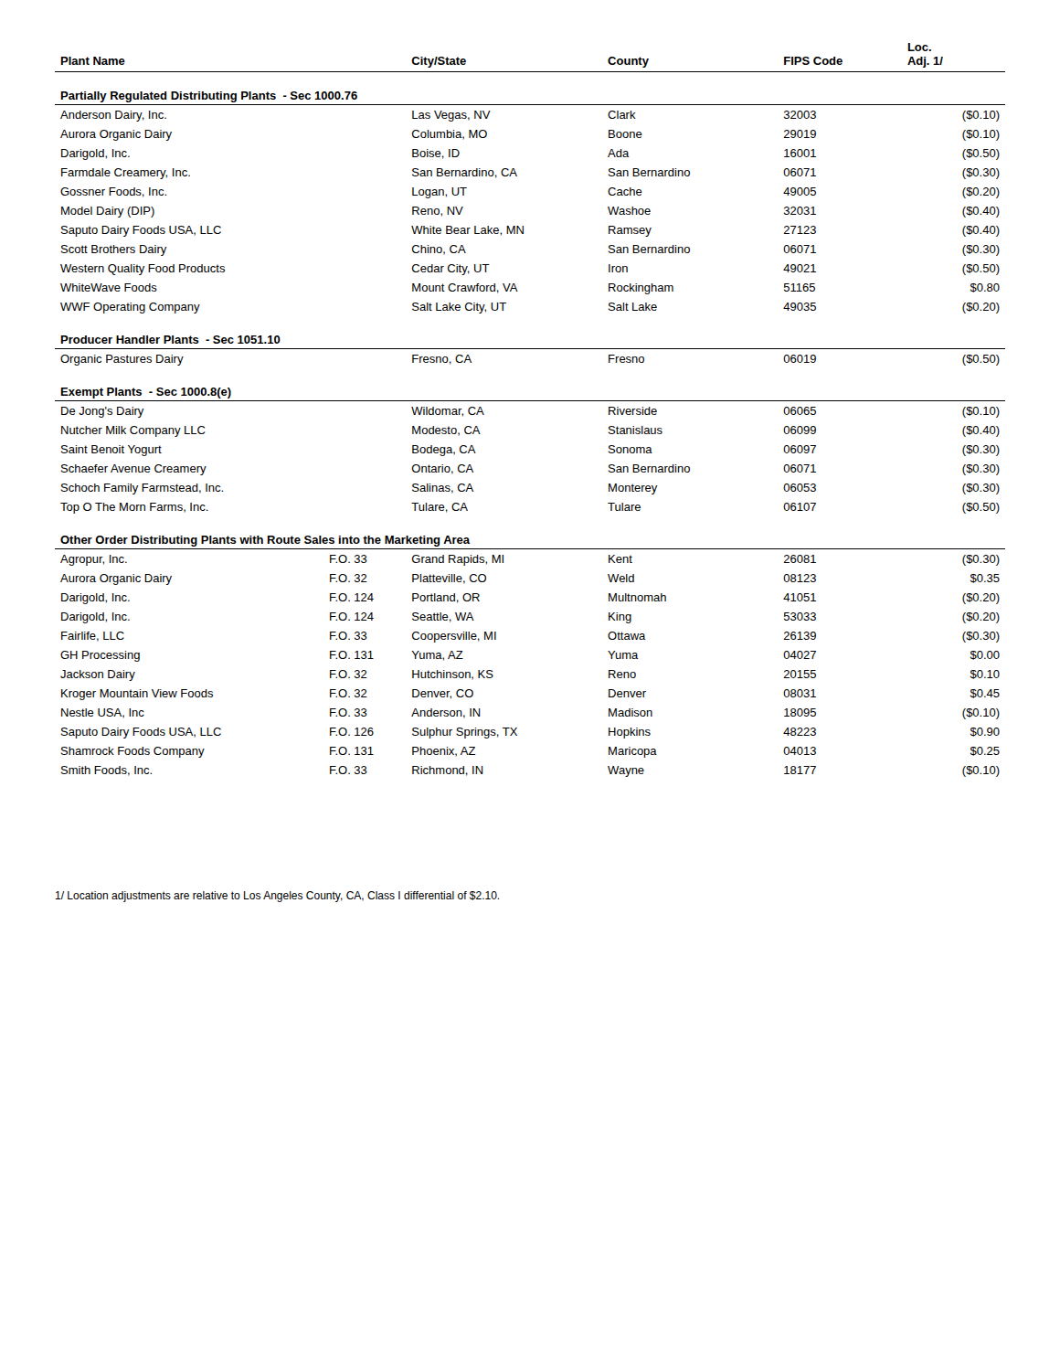| Plant Name | | City/State | County | FIPS Code | Loc. Adj. 1/ |
| --- | --- | --- | --- | --- | --- |
| Partially Regulated Distributing Plants - Sec 1000.76 |
| Anderson Dairy, Inc. | | Las Vegas, NV | Clark | 32003 | ($0.10) |
| Aurora Organic Dairy | | Columbia, MO | Boone | 29019 | ($0.10) |
| Darigold, Inc. | | Boise, ID | Ada | 16001 | ($0.50) |
| Farmdale Creamery, Inc. | | San Bernardino, CA | San Bernardino | 06071 | ($0.30) |
| Gossner Foods, Inc. | | Logan, UT | Cache | 49005 | ($0.20) |
| Model Dairy (DIP) | | Reno, NV | Washoe | 32031 | ($0.40) |
| Saputo Dairy Foods USA, LLC | | White Bear Lake, MN | Ramsey | 27123 | ($0.40) |
| Scott Brothers Dairy | | Chino, CA | San Bernardino | 06071 | ($0.30) |
| Western Quality Food Products | | Cedar City, UT | Iron | 49021 | ($0.50) |
| WhiteWave Foods | | Mount Crawford, VA | Rockingham | 51165 | $0.80 |
| WWF Operating Company | | Salt Lake City, UT | Salt Lake | 49035 | ($0.20) |
| Producer Handler Plants - Sec 1051.10 |
| Organic Pastures Dairy | | Fresno, CA | Fresno | 06019 | ($0.50) |
| Exempt Plants - Sec 1000.8(e) |
| De Jong's Dairy | | Wildomar, CA | Riverside | 06065 | ($0.10) |
| Nutcher Milk Company LLC | | Modesto, CA | Stanislaus | 06099 | ($0.40) |
| Saint Benoit Yogurt | | Bodega, CA | Sonoma | 06097 | ($0.30) |
| Schaefer Avenue Creamery | | Ontario, CA | San Bernardino | 06071 | ($0.30) |
| Schoch Family Farmstead, Inc. | | Salinas, CA | Monterey | 06053 | ($0.30) |
| Top O The Morn Farms, Inc. | | Tulare, CA | Tulare | 06107 | ($0.50) |
| Other Order Distributing Plants with Route Sales into the Marketing Area |
| Agropur, Inc. | F.O. 33 | Grand Rapids, MI | Kent | 26081 | ($0.30) |
| Aurora Organic Dairy | F.O. 32 | Platteville, CO | Weld | 08123 | $0.35 |
| Darigold, Inc. | F.O. 124 | Portland, OR | Multnomah | 41051 | ($0.20) |
| Darigold, Inc. | F.O. 124 | Seattle, WA | King | 53033 | ($0.20) |
| Fairlife, LLC | F.O. 33 | Coopersville, MI | Ottawa | 26139 | ($0.30) |
| GH Processing | F.O. 131 | Yuma, AZ | Yuma | 04027 | $0.00 |
| Jackson Dairy | F.O. 32 | Hutchinson, KS | Reno | 20155 | $0.10 |
| Kroger Mountain View Foods | F.O. 32 | Denver, CO | Denver | 08031 | $0.45 |
| Nestle USA, Inc | F.O. 33 | Anderson, IN | Madison | 18095 | ($0.10) |
| Saputo Dairy Foods USA, LLC | F.O. 126 | Sulphur Springs, TX | Hopkins | 48223 | $0.90 |
| Shamrock Foods Company | F.O. 131 | Phoenix, AZ | Maricopa | 04013 | $0.25 |
| Smith Foods, Inc. | F.O. 33 | Richmond, IN | Wayne | 18177 | ($0.10) |
1/ Location adjustments are relative to Los Angeles County, CA, Class I differential of $2.10.